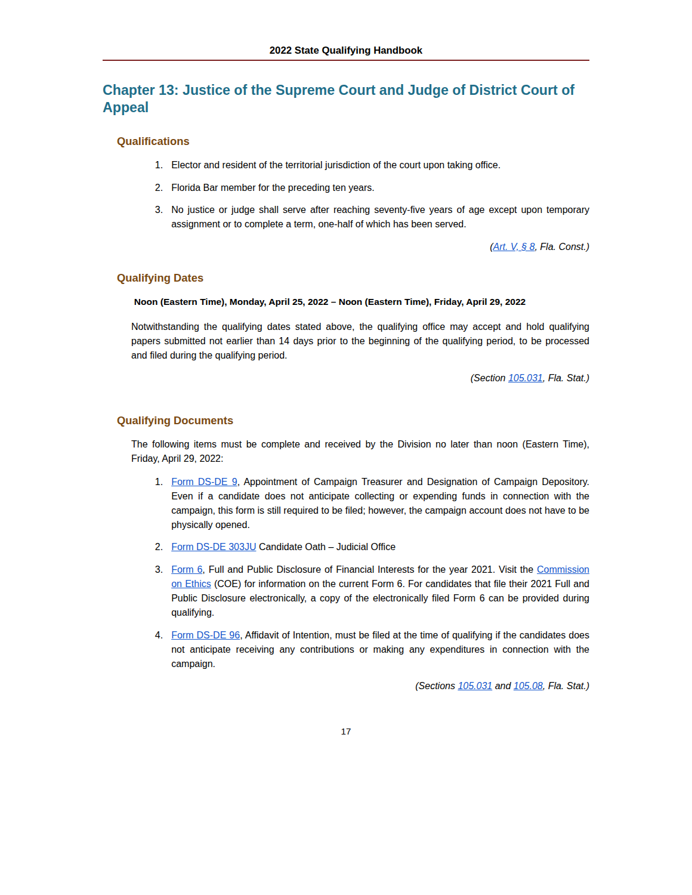2022 State Qualifying Handbook
Chapter 13: Justice of the Supreme Court and Judge of District Court of Appeal
Qualifications
Elector and resident of the territorial jurisdiction of the court upon taking office.
Florida Bar member for the preceding ten years.
No justice or judge shall serve after reaching seventy-five years of age except upon temporary assignment or to complete a term, one-half of which has been served.
(Art. V, § 8, Fla. Const.)
Qualifying Dates
Noon (Eastern Time), Monday, April 25, 2022 – Noon (Eastern Time), Friday, April 29, 2022
Notwithstanding the qualifying dates stated above, the qualifying office may accept and hold qualifying papers submitted not earlier than 14 days prior to the beginning of the qualifying period, to be processed and filed during the qualifying period.
(Section 105.031, Fla. Stat.)
Qualifying Documents
The following items must be complete and received by the Division no later than noon (Eastern Time), Friday, April 29, 2022:
Form DS-DE 9, Appointment of Campaign Treasurer and Designation of Campaign Depository. Even if a candidate does not anticipate collecting or expending funds in connection with the campaign, this form is still required to be filed; however, the campaign account does not have to be physically opened.
Form DS-DE 303JU Candidate Oath – Judicial Office
Form 6, Full and Public Disclosure of Financial Interests for the year 2021. Visit the Commission on Ethics (COE) for information on the current Form 6. For candidates that file their 2021 Full and Public Disclosure electronically, a copy of the electronically filed Form 6 can be provided during qualifying.
Form DS-DE 96, Affidavit of Intention, must be filed at the time of qualifying if the candidates does not anticipate receiving any contributions or making any expenditures in connection with the campaign.
(Sections 105.031 and 105.08, Fla. Stat.)
17